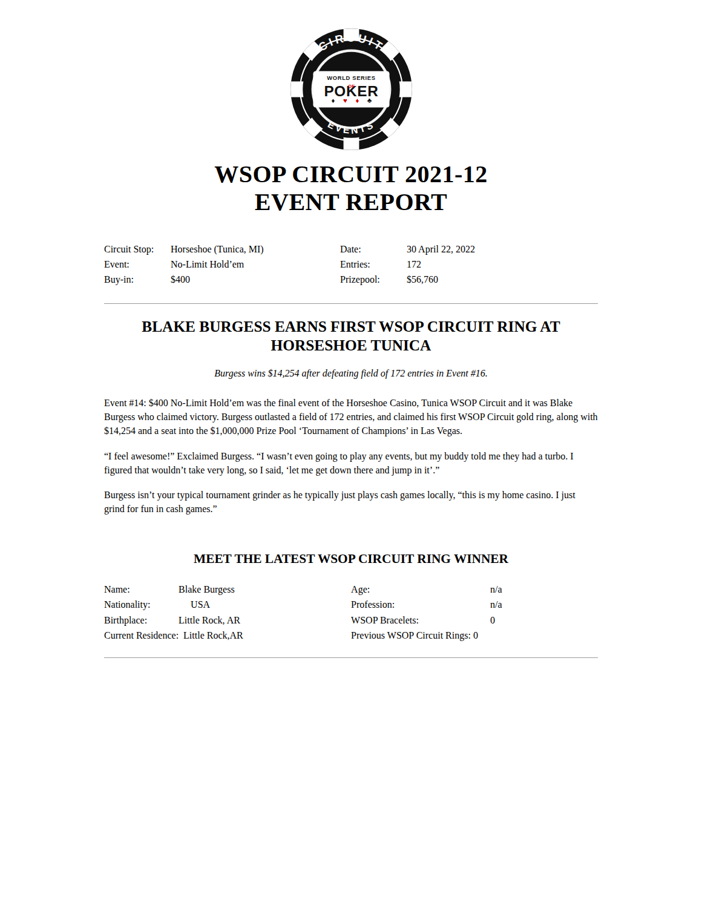CIRCUIT EVENTS WORLD SERIES POKER OF ♦ ♥ ♦ ♣
WSOP CIRCUIT 2021-12
EVENT REPORT
| Circuit Stop: | Horseshoe (Tunica, MI) | Date: | 30 April 22, 2022 |
| Event: | No-Limit Hold’em | Entries: | 172 |
| Buy-in: | $400 | Prizepool: | $56,760 |
BLAKE BURGESS EARNS FIRST WSOP CIRCUIT RING AT HORSESHOE TUNICA
Burgess wins $14,254 after defeating field of 172 entries in Event #16.
Event #14: $400 No-Limit Hold’em was the final event of the Horseshoe Casino, Tunica WSOP Circuit and it was Blake Burgess who claimed victory. Burgess outlasted a field of 172 entries, and claimed his first WSOP Circuit gold ring, along with $14,254 and a seat into the $1,000,000 Prize Pool ‘Tournament of Champions’ in Las Vegas.
“I feel awesome!” Exclaimed Burgess. “I wasn’t even going to play any events, but my buddy told me they had a turbo. I figured that wouldn’t take very long, so I said, ‘let me get down there and jump in it’.”
Burgess isn’t your typical tournament grinder as he typically just plays cash games locally, “this is my home casino. I just grind for fun in cash games.”
MEET THE LATEST WSOP CIRCUIT RING WINNER
| Name: | Blake Burgess | Age: | n/a |
| Nationality: | USA | Profession: | n/a |
| Birthplace: | Little Rock, AR | WSOP Bracelets: | 0 |
| Current Residence: | Little Rock,AR | Previous WSOP Circuit Rings: 0 |